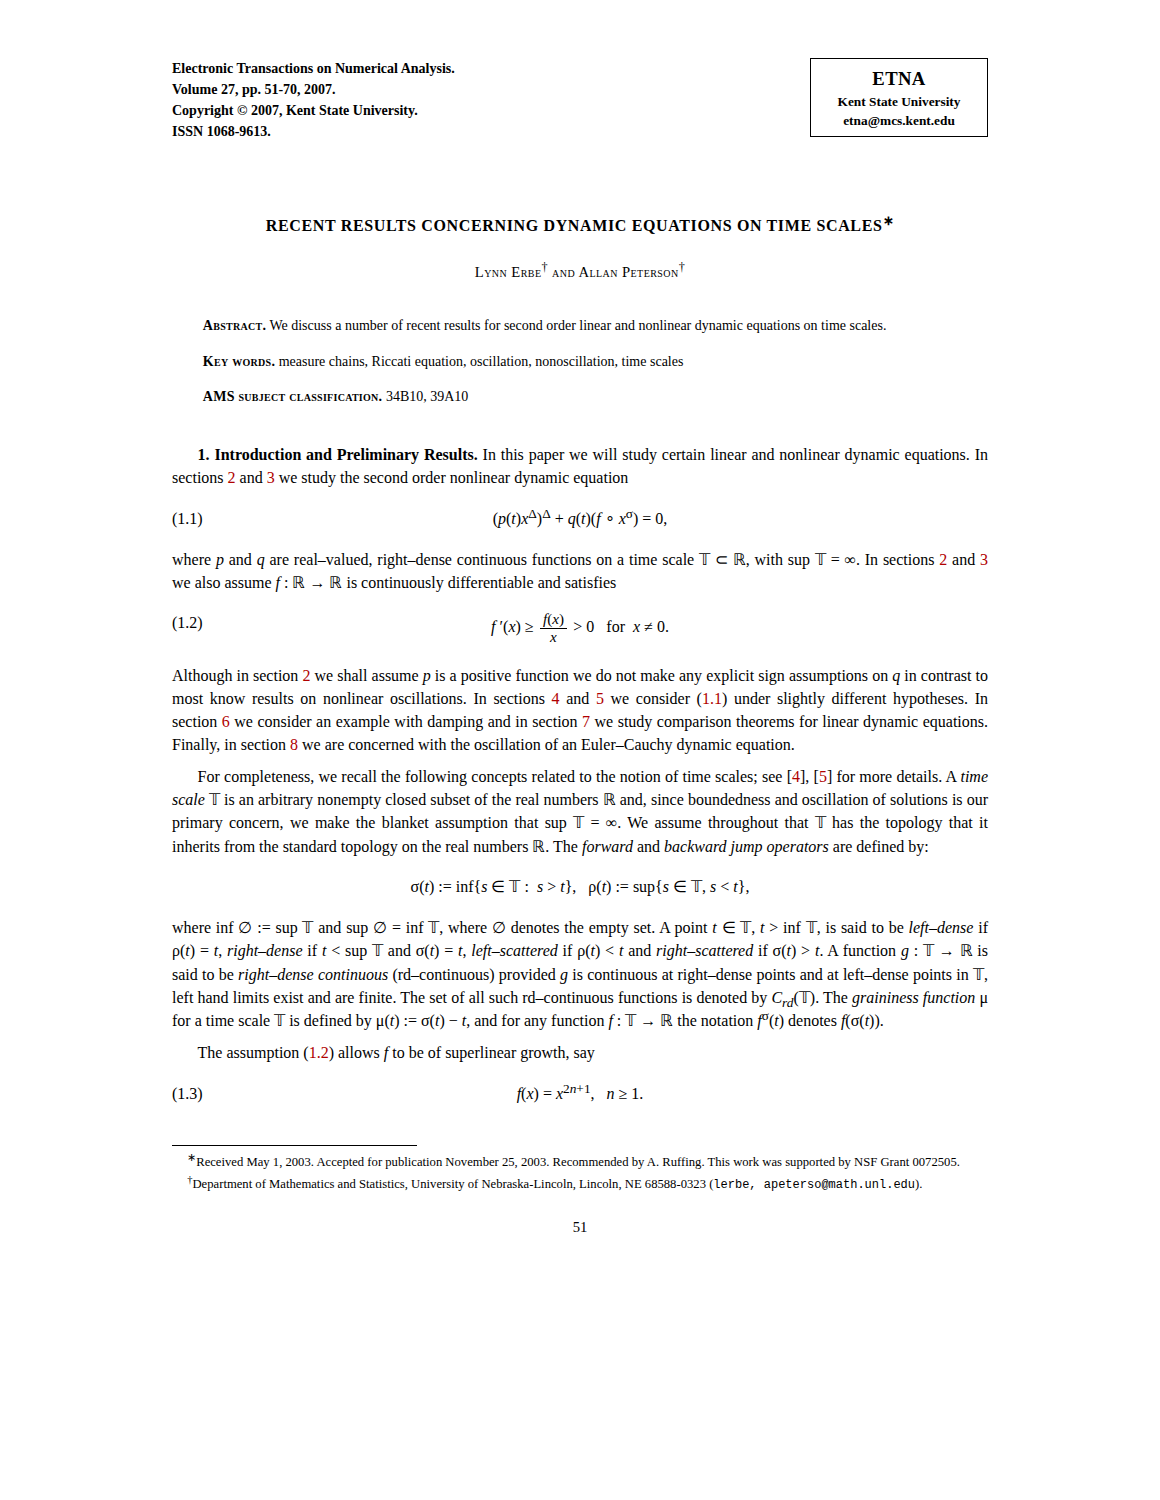Electronic Transactions on Numerical Analysis.
Volume 27, pp. 51-70, 2007.
Copyright © 2007, Kent State University.
ISSN 1068-9613.
ETNA
Kent State University
etna@mcs.kent.edu
Recent Results Concerning Dynamic Equations on Time Scales∗
Lynn Erbe† and Allan Peterson†
Abstract. We discuss a number of recent results for second order linear and nonlinear dynamic equations on time scales.
Key words. measure chains, Riccati equation, oscillation, nonoscillation, time scales
AMS subject classification. 34B10, 39A10
1. Introduction and Preliminary Results. In this paper we will study certain linear and nonlinear dynamic equations. In sections 2 and 3 we study the second order nonlinear dynamic equation
(1.1) (p(t)xΔ)Δ + q(t)(f ∘ xσ) = 0,
where p and q are real–valued, right–dense continuous functions on a time scale 𝕋 ⊂ ℝ, with sup 𝕋 = ∞. In sections 2 and 3 we also assume f : ℝ → ℝ is continuously differentiable and satisfies
(1.2) f ′(x) ≥ f(x) x > 0 for x ≠ 0.
Although in section 2 we shall assume p is a positive function we do not make any explicit sign assumptions on q in contrast to most know results on nonlinear oscillations. In sections 4 and 5 we consider (1.1) under slightly different hypotheses. In section 6 we consider an example with damping and in section 7 we study comparison theorems for linear dynamic equations. Finally, in section 8 we are concerned with the oscillation of an Euler–Cauchy dynamic equation.
For completeness, we recall the following concepts related to the notion of time scales; see [4], [5] for more details. A time scale 𝕋 is an arbitrary nonempty closed subset of the real numbers ℝ and, since boundedness and oscillation of solutions is our primary concern, we make the blanket assumption that sup 𝕋 = ∞. We assume throughout that 𝕋 has the topology that it inherits from the standard topology on the real numbers ℝ. The forward and backward jump operators are defined by:
σ(t) := inf{s ∈ 𝕋 : s > t}, ρ(t) := sup{s ∈ 𝕋, s < t},
where inf ∅ := sup 𝕋 and sup ∅ = inf 𝕋, where ∅ denotes the empty set. A point t ∈ 𝕋, t > inf 𝕋, is said to be left–dense if ρ(t) = t, right–dense if t < sup 𝕋 and σ(t) = t, left–scattered if ρ(t) < t and right–scattered if σ(t) > t. A function g : 𝕋 → ℝ is said to be right–dense continuous (rd–continuous) provided g is continuous at right–dense points and at left–dense points in 𝕋, left hand limits exist and are finite. The set of all such rd–continuous functions is denoted by Crd(𝕋). The graininess function μ for a time scale 𝕋 is defined by μ(t) := σ(t) − t, and for any function f : 𝕋 → ℝ the notation fσ(t) denotes f(σ(t)).
The assumption (1.2) allows f to be of superlinear growth, say
(1.3) f(x) = x2n+1, n ≥ 1.
∗Received May 1, 2003. Accepted for publication November 25, 2003. Recommended by A. Ruffing. This work was supported by NSF Grant 0072505.
†Department of Mathematics and Statistics, University of Nebraska-Lincoln, Lincoln, NE 68588-0323 (lerbe, apeterso@math.unl.edu).
51